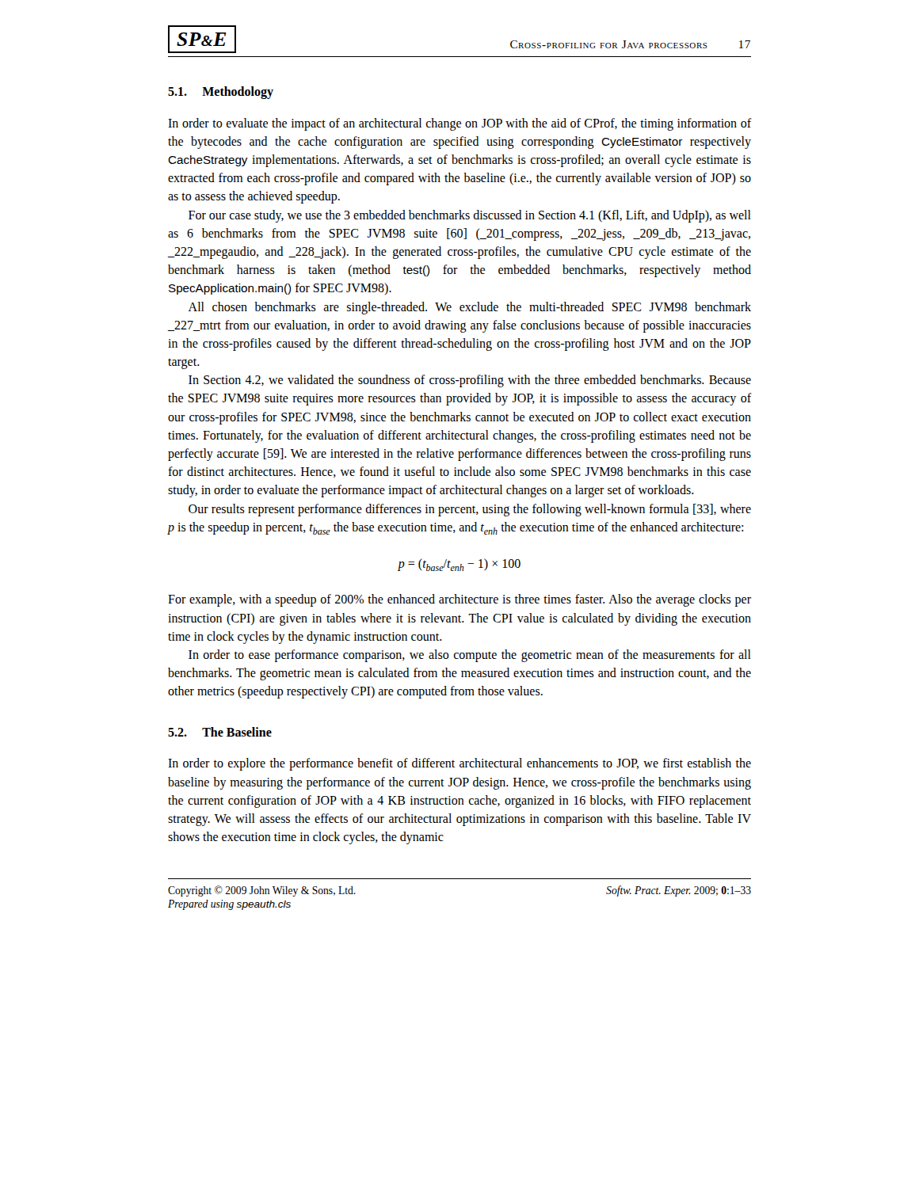SP&E
Cross-profiling for Java processors17
5.1. Methodology
In order to evaluate the impact of an architectural change on JOP with the aid of CProf, the timing information of the bytecodes and the cache configuration are specified using corresponding CycleEstimator respectively CacheStrategy implementations. Afterwards, a set of benchmarks is cross-profiled; an overall cycle estimate is extracted from each cross-profile and compared with the baseline (i.e., the currently available version of JOP) so as to assess the achieved speedup.
For our case study, we use the 3 embedded benchmarks discussed in Section 4.1 (Kfl, Lift, and UdpIp), as well as 6 benchmarks from the SPEC JVM98 suite [60] (_201_compress, _202_jess, _209_db, _213_javac, _222_mpegaudio, and _228_jack). In the generated cross-profiles, the cumulative CPU cycle estimate of the benchmark harness is taken (method test() for the embedded benchmarks, respectively method SpecApplication.main() for SPEC JVM98).
All chosen benchmarks are single-threaded. We exclude the multi-threaded SPEC JVM98 benchmark _227_mtrt from our evaluation, in order to avoid drawing any false conclusions because of possible inaccuracies in the cross-profiles caused by the different thread-scheduling on the cross-profiling host JVM and on the JOP target.
In Section 4.2, we validated the soundness of cross-profiling with the three embedded benchmarks. Because the SPEC JVM98 suite requires more resources than provided by JOP, it is impossible to assess the accuracy of our cross-profiles for SPEC JVM98, since the benchmarks cannot be executed on JOP to collect exact execution times. Fortunately, for the evaluation of different architectural changes, the cross-profiling estimates need not be perfectly accurate [59]. We are interested in the relative performance differences between the cross-profiling runs for distinct architectures. Hence, we found it useful to include also some SPEC JVM98 benchmarks in this case study, in order to evaluate the performance impact of architectural changes on a larger set of workloads.
Our results represent performance differences in percent, using the following well-known formula [33], where p is the speedup in percent, tbase the base execution time, and tenh the execution time of the enhanced architecture:
p = (tbase/tenh − 1) × 100
For example, with a speedup of 200% the enhanced architecture is three times faster. Also the average clocks per instruction (CPI) are given in tables where it is relevant. The CPI value is calculated by dividing the execution time in clock cycles by the dynamic instruction count.
In order to ease performance comparison, we also compute the geometric mean of the measurements for all benchmarks. The geometric mean is calculated from the measured execution times and instruction count, and the other metrics (speedup respectively CPI) are computed from those values.
5.2. The Baseline
In order to explore the performance benefit of different architectural enhancements to JOP, we first establish the baseline by measuring the performance of the current JOP design. Hence, we cross-profile the benchmarks using the current configuration of JOP with a 4 KB instruction cache, organized in 16 blocks, with FIFO replacement strategy. We will assess the effects of our architectural optimizations in comparison with this baseline. Table IV shows the execution time in clock cycles, the dynamic
Copyright © 2009 John Wiley & Sons, Ltd.
Prepared using speauth.cls
Softw. Pract. Exper. 2009; 0:1–33